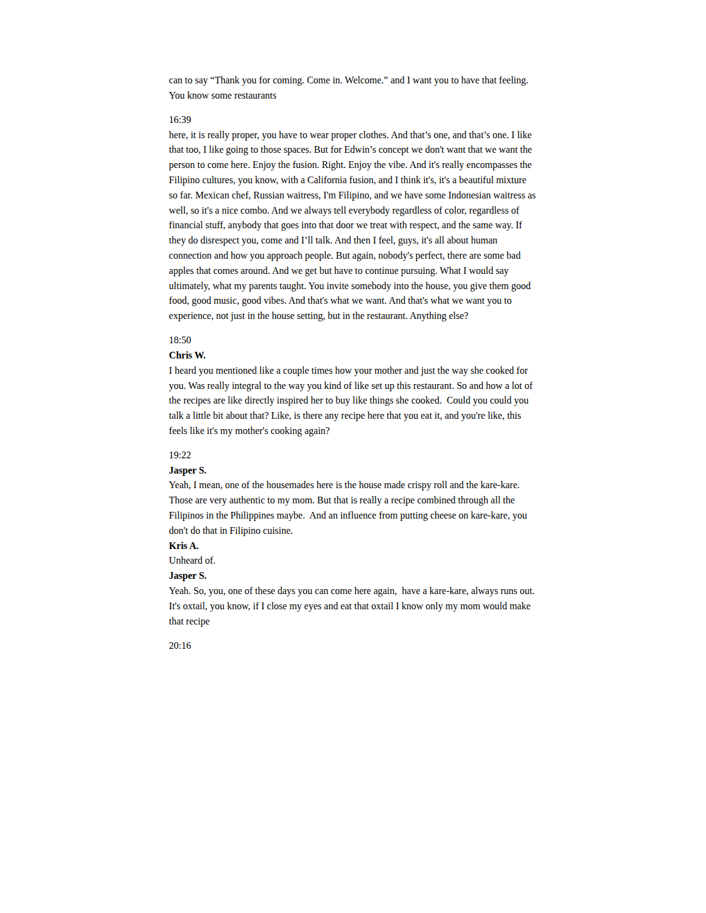can to say “Thank you for coming. Come in. Welcome.” and I want you to have that feeling. You know some restaurants
16:39
here, it is really proper, you have to wear proper clothes. And that’s one, and that’s one. I like that too, I like going to those spaces. But for Edwin’s concept we don't want that we want the person to come here. Enjoy the fusion. Right. Enjoy the vibe. And it's really encompasses the Filipino cultures, you know, with a California fusion, and I think it's, it's a beautiful mixture so far. Mexican chef, Russian waitress, I'm Filipino, and we have some Indonesian waitress as well, so it's a nice combo. And we always tell everybody regardless of color, regardless of financial stuff, anybody that goes into that door we treat with respect, and the same way. If they do disrespect you, come and I’ll talk. And then I feel, guys, it's all about human connection and how you approach people. But again, nobody's perfect, there are some bad apples that comes around. And we get but have to continue pursuing. What I would say ultimately, what my parents taught. You invite somebody into the house, you give them good food, good music, good vibes. And that's what we want. And that's what we want you to experience, not just in the house setting, but in the restaurant. Anything else?
18:50
Chris W.
I heard you mentioned like a couple times how your mother and just the way she cooked for you. Was really integral to the way you kind of like set up this restaurant. So and how a lot of the recipes are like directly inspired her to buy like things she cooked. Could you could you talk a little bit about that? Like, is there any recipe here that you eat it, and you're like, this feels like it's my mother's cooking again?
19:22
Jasper S.
Yeah, I mean, one of the housemades here is the house made crispy roll and the kare-kare. Those are very authentic to my mom. But that is really a recipe combined through all the Filipinos in the Philippines maybe. And an influence from putting cheese on kare-kare, you don't do that in Filipino cuisine.
Kris A.
Unheard of.
Jasper S.
Yeah. So, you, one of these days you can come here again, have a kare-kare, always runs out. It's oxtail, you know, if I close my eyes and eat that oxtail I know only my mom would make that recipe
20:16